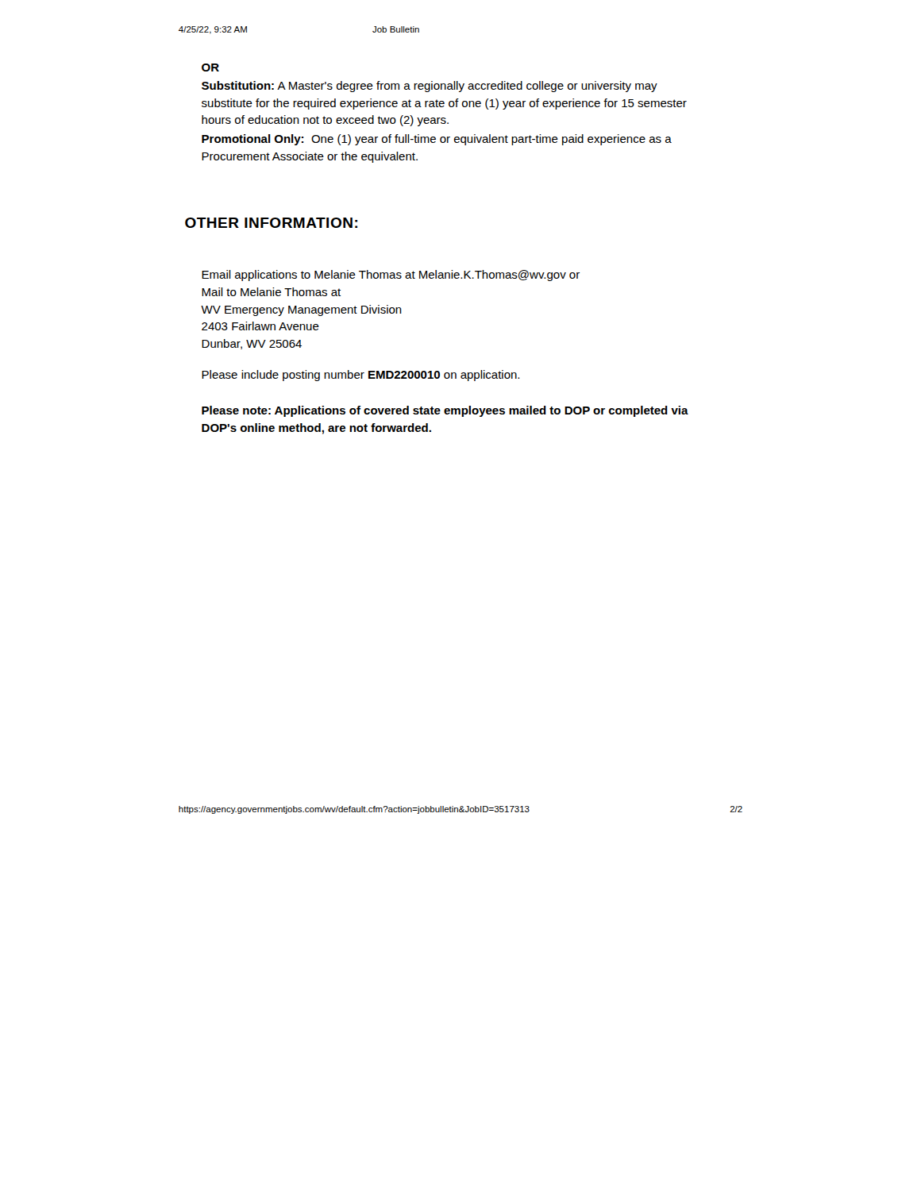4/25/22, 9:32 AM
Job Bulletin
OR
Substitution: A Master's degree from a regionally accredited college or university may substitute for the required experience at a rate of one (1) year of experience for 15 semester hours of education not to exceed two (2) years.
Promotional Only: One (1) year of full-time or equivalent part-time paid experience as a Procurement Associate or the equivalent.
OTHER INFORMATION:
Email applications to Melanie Thomas at Melanie.K.Thomas@wv.gov or
Mail to Melanie Thomas at
WV Emergency Management Division
2403 Fairlawn Avenue
Dunbar, WV 25064
Please include posting number EMD2200010 on application.
Please note: Applications of covered state employees mailed to DOP or completed via DOP's online method, are not forwarded.
https://agency.governmentjobs.com/wv/default.cfm?action=jobbulletin&JobID=3517313
2/2